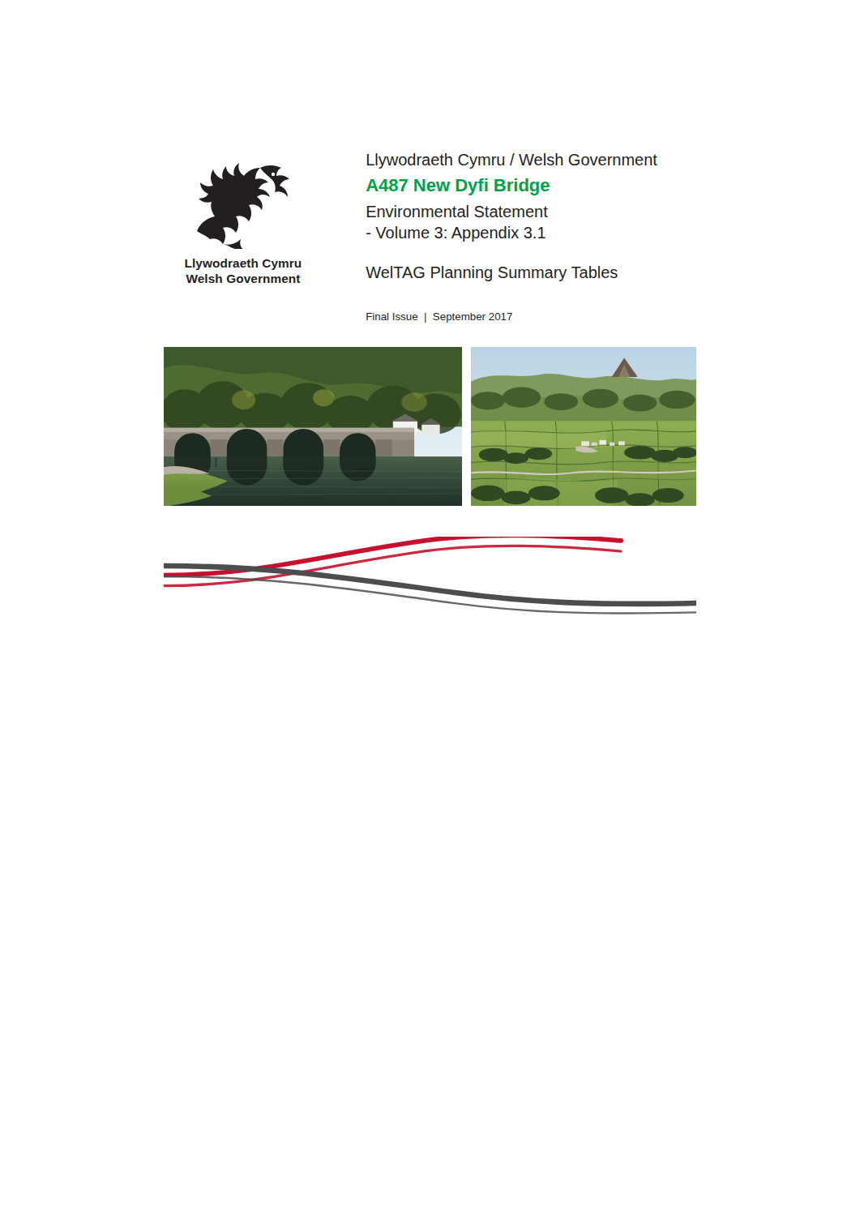Llywodraeth Cymru
Welsh Government
Llywodraeth Cymru / Welsh Government
A487 New Dyfi Bridge
Environmental Statement
- Volume 3: Appendix 3.1
WelTAG Planning Summary Tables
Final Issue | September 2017